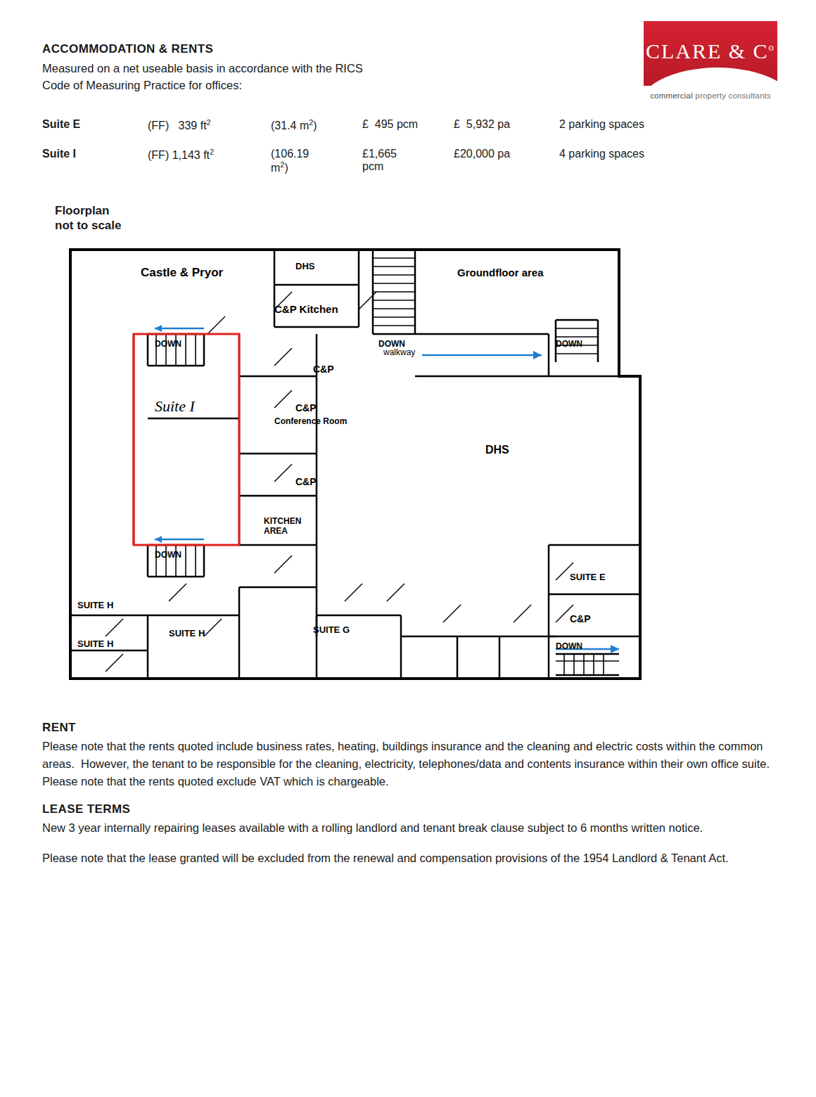CLARE & Co
commercial property consultants
ACCOMMODATION & RENTS
Measured on a net useable basis in accordance with the RICS
Code of Measuring Practice for offices:
| Suite E | (FF) 339 ft 2 | (31.4 m 2 ) | £ 495 pcm | £ 5,932 pa | 2 parking spaces |
| Suite I | (FF) 1,143 ft 2 | (106.19 m 2 ) | £1,665 pcm | £20,000 pa | 4 parking spaces |
Floorplan
not to scale
Castle & Pryor DHS C&P Kitchen Groundfloor area DOWN DOWN DOWN DOWN DOWN walkway C&P C&P Conference Room C&P KITCHEN AREA DHS SUITE E C&P SUITE H SUITE H SUITE H SUITE G Suite I
RENT
Please note that the rents quoted include business rates, heating, buildings insurance and the cleaning and electric costs within the common areas. However, the tenant to be responsible for the cleaning, electricity, telephones/data and contents insurance within their own office suite. Please note that the rents quoted exclude VAT which is chargeable.
LEASE TERMS
New 3 year internally repairing leases available with a rolling landlord and tenant break clause subject to 6 months written notice.
Please note that the lease granted will be excluded from the renewal and compensation provisions of the 1954 Landlord & Tenant Act.